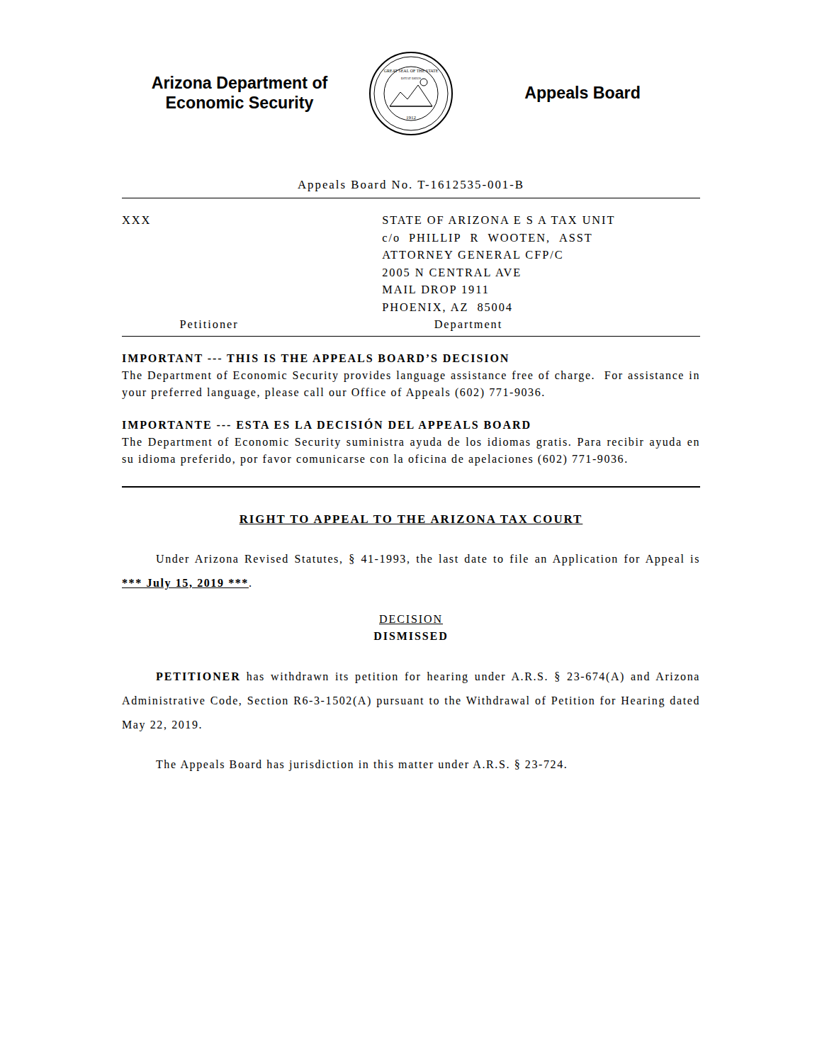Arizona Department of
Economic Security
Great Seal of the State of Arizona GREAT SEAL OF THE STATE DITAT DEUS 1912
Appeals Board
Appeals Board No. T-1612535-001-B
| XXX | STATE OF ARIZONA E S A TAX UNIT c/o PHILLIP R WOOTEN, ASST ATTORNEY GENERAL CFP/C 2005 N CENTRAL AVE MAIL DROP 1911 PHOENIX, AZ 85004 |
| Petitioner | Department |
IMPORTANT --- THIS IS THE APPEALS BOARD’S DECISION
The Department of Economic Security provides language assistance free of charge. For assistance in your preferred language, please call our Office of Appeals (602) 771-9036.
IMPORTANTE --- ESTA ES LA DECISIÓN DEL APPEALS BOARD
The Department of Economic Security suministra ayuda de los idiomas gratis. Para recibir ayuda en su idioma preferido, por favor comunicarse con la oficina de apelaciones (602) 771-9036.
RIGHT TO APPEAL TO THE ARIZONA TAX COURT
Under Arizona Revised Statutes, § 41-1993, the last date to file an Application for Appeal is *** July 15, 2019 ***.
DECISION DISMISSED
PETITIONER has withdrawn its petition for hearing under A.R.S. § 23-674(A) and Arizona Administrative Code, Section R6-3-1502(A) pursuant to the Withdrawal of Petition for Hearing dated May 22, 2019.
The Appeals Board has jurisdiction in this matter under A.R.S. § 23-724.